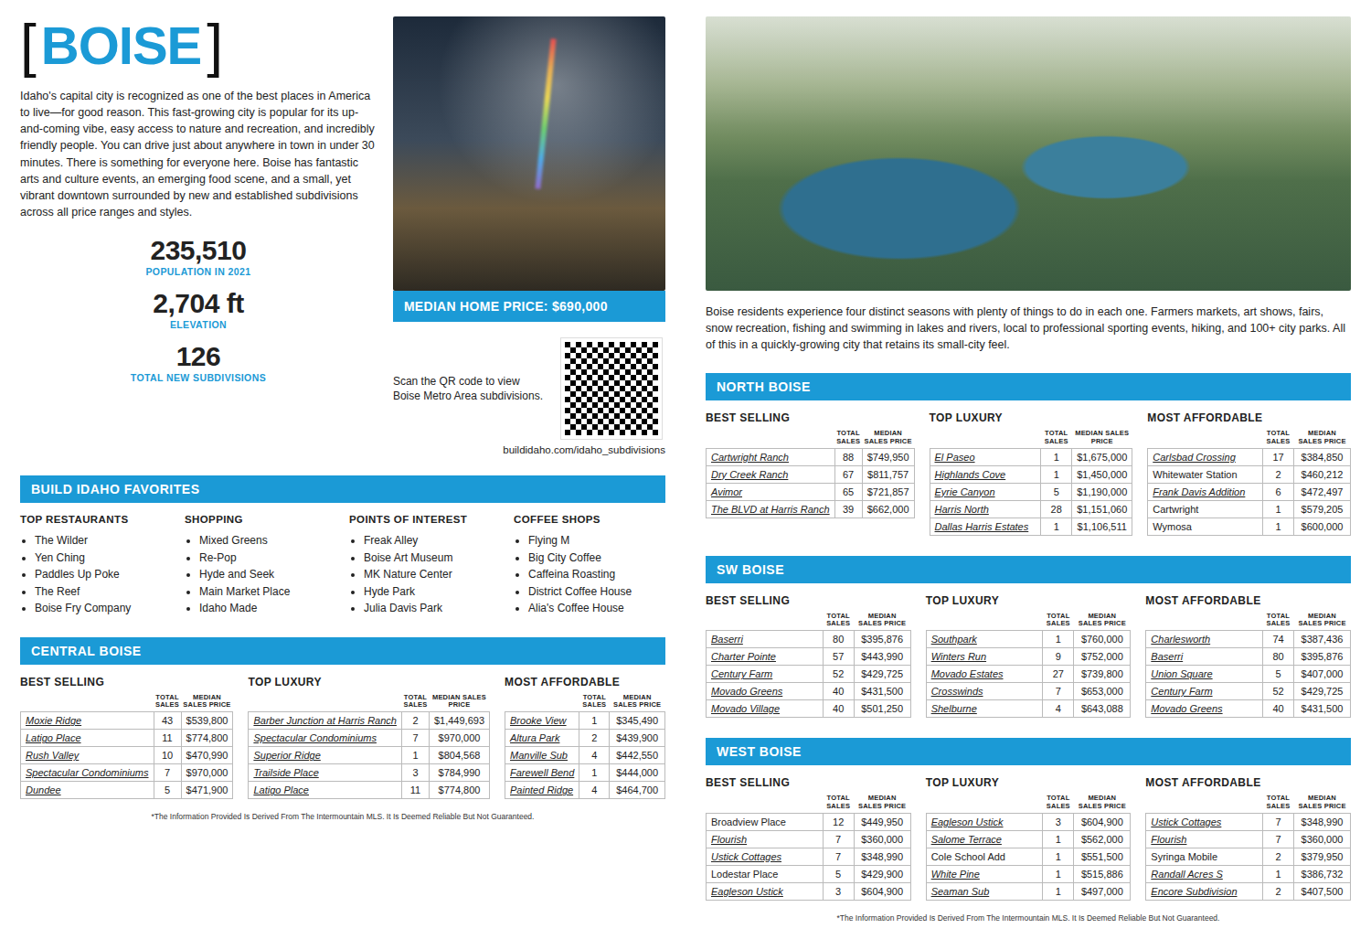[BOISE]
Idaho's capital city is recognized as one of the best places in America to live—for good reason. This fast-growing city is popular for its up-and-coming vibe, easy access to nature and recreation, and incredibly friendly people. You can drive just about anywhere in town in under 30 minutes. There is something for everyone here. Boise has fantastic arts and culture events, an emerging food scene, and a small, yet vibrant downtown surrounded by new and established subdivisions across all price ranges and styles.
235,510
Population in 2021
2,704 ft
Elevation
126
Total New Subdivisions
MEDIAN HOME PRICE: $690,000
Scan the QR code to view Boise Metro Area subdivisions.
buildidaho.com/idaho_subdivisions
BUILD IDAHO FAVORITES
Top Restaurants
The Wilder
Yen Ching
Paddles Up Poke
The Reef
Boise Fry Company
Shopping
Mixed Greens
Re-Pop
Hyde and Seek
Main Market Place
Idaho Made
Points of Interest
Freak Alley
Boise Art Museum
MK Nature Center
Hyde Park
Julia Davis Park
Coffee Shops
Flying M
Big City Coffee
Caffeina Roasting
District Coffee House
Alia's Coffee House
CENTRAL BOISE
Best Selling
| | Total Sales | Median Sales Price |
| --- | --- | --- |
| Moxie Ridge | 43 | $539,800 |
| Latigo Place | 11 | $774,800 |
| Rush Valley | 10 | $470,990 |
| Spectacular Condominiums | 7 | $970,000 |
| Dundee | 5 | $471,900 |
Top Luxury
| | Total Sales | Median Sales Price |
| --- | --- | --- |
| Barber Junction at Harris Ranch | 2 | $1,449,693 |
| Spectacular Condominiums | 7 | $970,000 |
| Superior Ridge | 1 | $804,568 |
| Trailside Place | 3 | $784,990 |
| Latigo Place | 11 | $774,800 |
Most Affordable
| | Total Sales | Median Sales Price |
| --- | --- | --- |
| Brooke View | 1 | $345,490 |
| Altura Park | 2 | $439,900 |
| Manville Sub | 4 | $442,550 |
| Farewell Bend | 1 | $444,000 |
| Painted Ridge | 4 | $464,700 |
*The Information Provided Is Derived From The Intermountain MLS. It Is Deemed Reliable But Not Guaranteed.
Boise residents experience four distinct seasons with plenty of things to do in each one. Farmers markets, art shows, fairs, snow recreation, fishing and swimming in lakes and rivers, local to professional sporting events, hiking, and 100+ city parks. All of this in a quickly-growing city that retains its small-city feel.
NORTH BOISE
Best Selling
| | Total Sales | Median Sales Price |
| --- | --- | --- |
| Cartwright Ranch | 88 | $749,950 |
| Dry Creek Ranch | 67 | $811,757 |
| Avimor | 65 | $721,857 |
| The BLVD at Harris Ranch | 39 | $662,000 |
Top Luxury
| | Total Sales | Median Sales Price |
| --- | --- | --- |
| El Paseo | 1 | $1,675,000 |
| Highlands Cove | 1 | $1,450,000 |
| Eyrie Canyon | 5 | $1,190,000 |
| Harris North | 28 | $1,151,060 |
| Dallas Harris Estates | 1 | $1,106,511 |
Most Affordable
| | Total Sales | Median Sales Price |
| --- | --- | --- |
| Carlsbad Crossing | 17 | $384,850 |
| Whitewater Station | 2 | $460,212 |
| Frank Davis Addition | 6 | $472,497 |
| Cartwright | 1 | $579,205 |
| Wymosa | 1 | $600,000 |
SW BOISE
Best Selling
| | Total Sales | Median Sales Price |
| --- | --- | --- |
| Baserri | 80 | $395,876 |
| Charter Pointe | 57 | $443,990 |
| Century Farm | 52 | $429,725 |
| Movado Greens | 40 | $431,500 |
| Movado Village | 40 | $501,250 |
Top Luxury
| | Total Sales | Median Sales Price |
| --- | --- | --- |
| Southpark | 1 | $760,000 |
| Winters Run | 9 | $752,000 |
| Movado Estates | 27 | $739,800 |
| Crosswinds | 7 | $653,000 |
| Shelburne | 4 | $643,088 |
Most Affordable
| | Total Sales | Median Sales Price |
| --- | --- | --- |
| Charlesworth | 74 | $387,436 |
| Baserri | 80 | $395,876 |
| Union Square | 5 | $407,000 |
| Century Farm | 52 | $429,725 |
| Movado Greens | 40 | $431,500 |
WEST BOISE
Best Selling
| | Total Sales | Median Sales Price |
| --- | --- | --- |
| Broadview Place | 12 | $449,950 |
| Flourish | 7 | $360,000 |
| Ustick Cottages | 7 | $348,990 |
| Lodestar Place | 5 | $429,900 |
| Eagleson Ustick | 3 | $604,900 |
Top Luxury
| | Total Sales | Median Sales Price |
| --- | --- | --- |
| Eagleson Ustick | 3 | $604,900 |
| Salome Terrace | 1 | $562,000 |
| Cole School Add | 1 | $551,500 |
| White Pine | 1 | $515,886 |
| Seaman Sub | 1 | $497,000 |
Most Affordable
| | Total Sales | Median Sales Price |
| --- | --- | --- |
| Ustick Cottages | 7 | $348,990 |
| Flourish | 7 | $360,000 |
| Syringa Mobile | 2 | $379,950 |
| Randall Acres S | 1 | $386,732 |
| Encore Subdivision | 2 | $407,500 |
*The Information Provided Is Derived From The Intermountain MLS. It Is Deemed Reliable But Not Guaranteed.